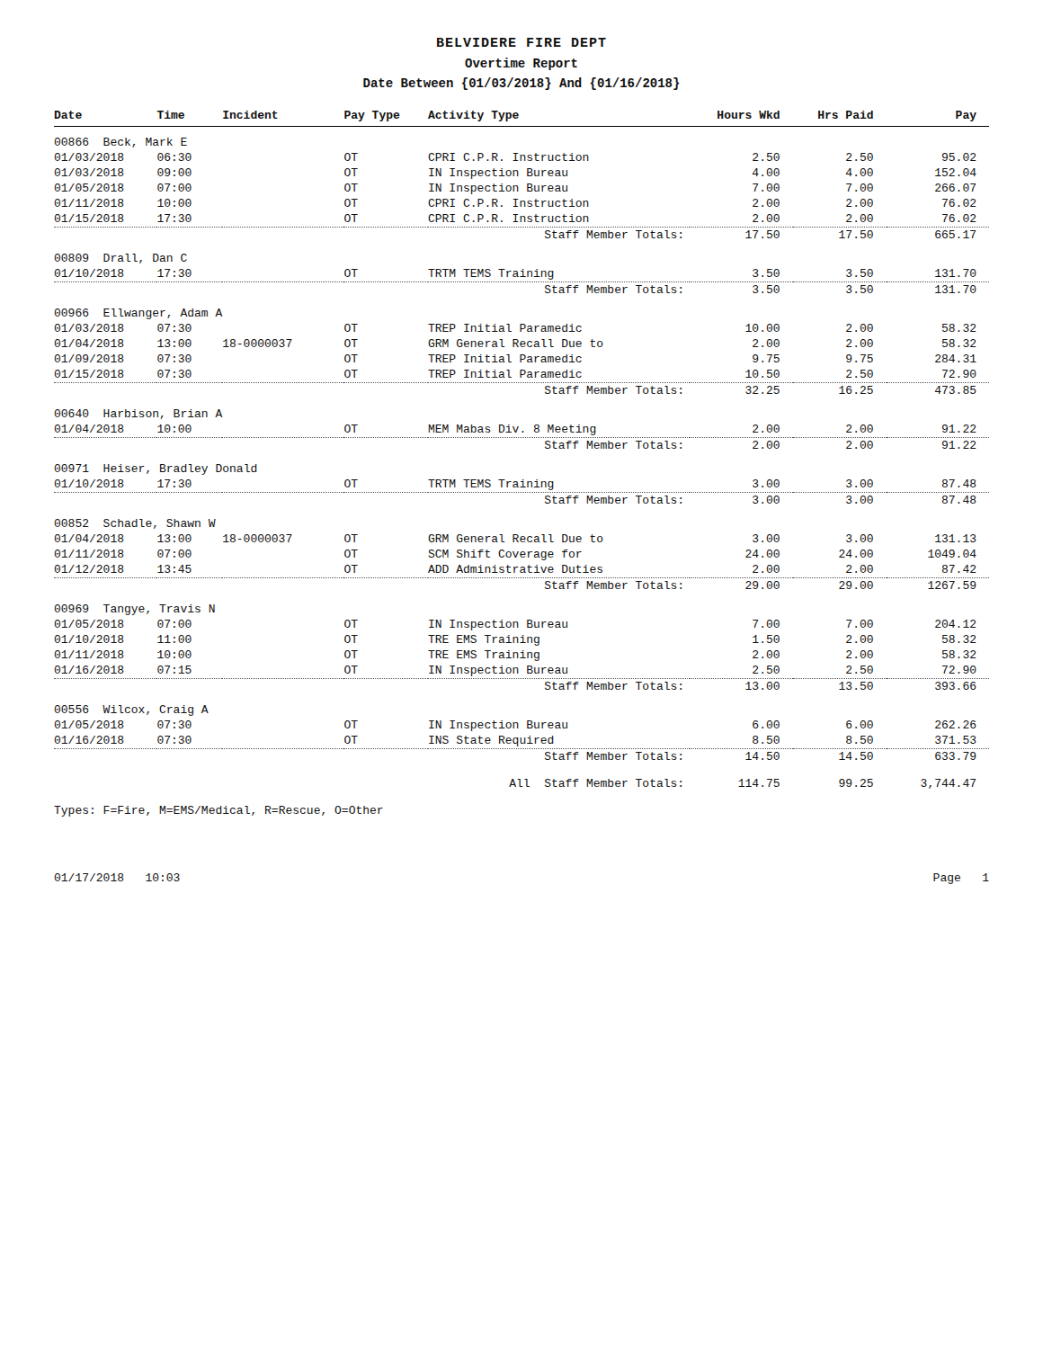BELVIDERE FIRE DEPT
Overtime Report
Date Between {01/03/2018} And {01/16/2018}
| Date | Time | Incident | Pay Type | Activity Type | Hours Wkd | Hrs Paid | Pay |
| --- | --- | --- | --- | --- | --- | --- | --- |
| 00866 Beck, Mark E |
| 01/03/2018 | 06:30 | | OT | CPRI C.P.R. Instruction | 2.50 | 2.50 | 95.02 |
| 01/03/2018 | 09:00 | | OT | IN Inspection Bureau | 4.00 | 4.00 | 152.04 |
| 01/05/2018 | 07:00 | | OT | IN Inspection Bureau | 7.00 | 7.00 | 266.07 |
| 01/11/2018 | 10:00 | | OT | CPRI C.P.R. Instruction | 2.00 | 2.00 | 76.02 |
| 01/15/2018 | 17:30 | | OT | CPRI C.P.R. Instruction | 2.00 | 2.00 | 76.02 |
| Staff Member Totals: | 17.50 | 17.50 | 665.17 |
| 00809 Drall, Dan C |
| 01/10/2018 | 17:30 | | OT | TRTM TEMS Training | 3.50 | 3.50 | 131.70 |
| Staff Member Totals: | 3.50 | 3.50 | 131.70 |
| 00966 Ellwanger, Adam A |
| 01/03/2018 | 07:30 | | OT | TREP Initial Paramedic | 10.00 | 2.00 | 58.32 |
| 01/04/2018 | 13:00 | 18-0000037 | OT | GRM General Recall Due to | 2.00 | 2.00 | 58.32 |
| 01/09/2018 | 07:30 | | OT | TREP Initial Paramedic | 9.75 | 9.75 | 284.31 |
| 01/15/2018 | 07:30 | | OT | TREP Initial Paramedic | 10.50 | 2.50 | 72.90 |
| Staff Member Totals: | 32.25 | 16.25 | 473.85 |
| 00640 Harbison, Brian A |
| 01/04/2018 | 10:00 | | OT | MEM Mabas Div. 8 Meeting | 2.00 | 2.00 | 91.22 |
| Staff Member Totals: | 2.00 | 2.00 | 91.22 |
| 00971 Heiser, Bradley Donald |
| 01/10/2018 | 17:30 | | OT | TRTM TEMS Training | 3.00 | 3.00 | 87.48 |
| Staff Member Totals: | 3.00 | 3.00 | 87.48 |
| 00852 Schadle, Shawn W |
| 01/04/2018 | 13:00 | 18-0000037 | OT | GRM General Recall Due to | 3.00 | 3.00 | 131.13 |
| 01/11/2018 | 07:00 | | OT | SCM Shift Coverage for | 24.00 | 24.00 | 1049.04 |
| 01/12/2018 | 13:45 | | OT | ADD Administrative Duties | 2.00 | 2.00 | 87.42 |
| Staff Member Totals: | 29.00 | 29.00 | 1267.59 |
| 00969 Tangye, Travis N |
| 01/05/2018 | 07:00 | | OT | IN Inspection Bureau | 7.00 | 7.00 | 204.12 |
| 01/10/2018 | 11:00 | | OT | TRE EMS Training | 1.50 | 2.00 | 58.32 |
| 01/11/2018 | 10:00 | | OT | TRE EMS Training | 2.00 | 2.00 | 58.32 |
| 01/16/2018 | 07:15 | | OT | IN Inspection Bureau | 2.50 | 2.50 | 72.90 |
| Staff Member Totals: | 13.00 | 13.50 | 393.66 |
| 00556 Wilcox, Craig A |
| 01/05/2018 | 07:30 | | OT | IN Inspection Bureau | 6.00 | 6.00 | 262.26 |
| 01/16/2018 | 07:30 | | OT | INS State Required | 8.50 | 8.50 | 371.53 |
| Staff Member Totals: | 14.50 | 14.50 | 633.79 |
| All Staff Member Totals: | 114.75 | 99.25 | 3,744.47 |
Types: F=Fire, M=EMS/Medical, R=Rescue, O=Other
01/17/2018 10:03 Page 1